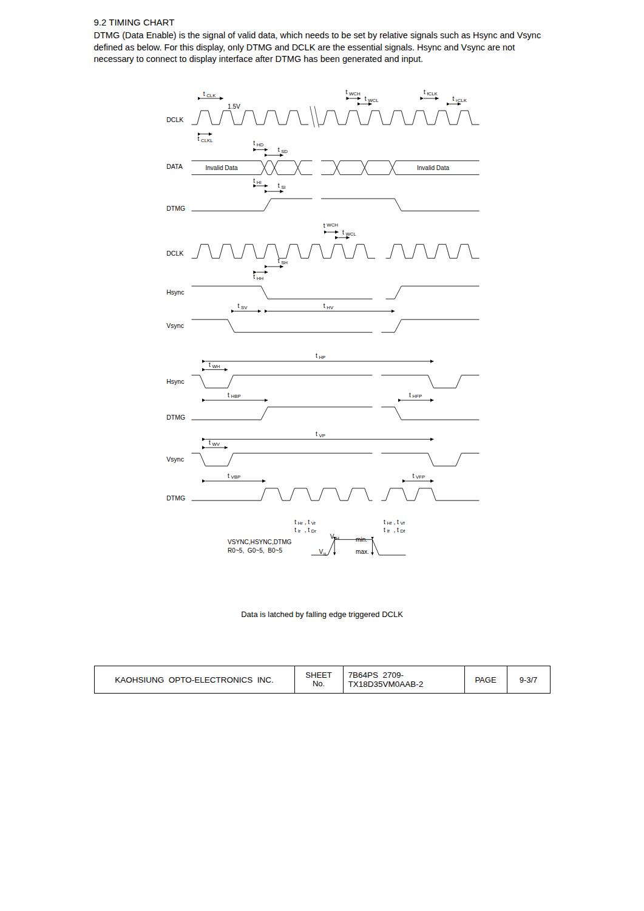9.2 TIMING CHART
DTMG (Data Enable) is the signal of valid data, which needs to be set by relative signals such as Hsync and Vsync defined as below. For this display, only DTMG and DCLK are the essential signals. Hsync and Vsync are not necessary to connect to display interface after DTMG has been generated and input.
DCLK tCLK 1.5V tCLKL tWCH tWCL tfCLK trCLK DATA Invalid Data Invalid Data tHD tSD tHI tSI DTMG DCLK tWCH tWCL Hsync tHH tSH Vsync tSV tHV Hsync tHP tWH DTMG tHBP tHFP Vsync tVP tWV DTMG tVBP tVFP tHr , tVr tIr , tDr tHf , tVf tIf , tDf VSYNC,HSYNC,DTMG R0~5, G0~5, B0~5 VIH VIL min. max.
Data is latched by falling edge triggered DCLK
KAOHSIUNG OPTO-ELECTRONICS INC.
SHEET
No.
7B64PS 2709-TX18D35VM0AAB-2
PAGE
9-3/7